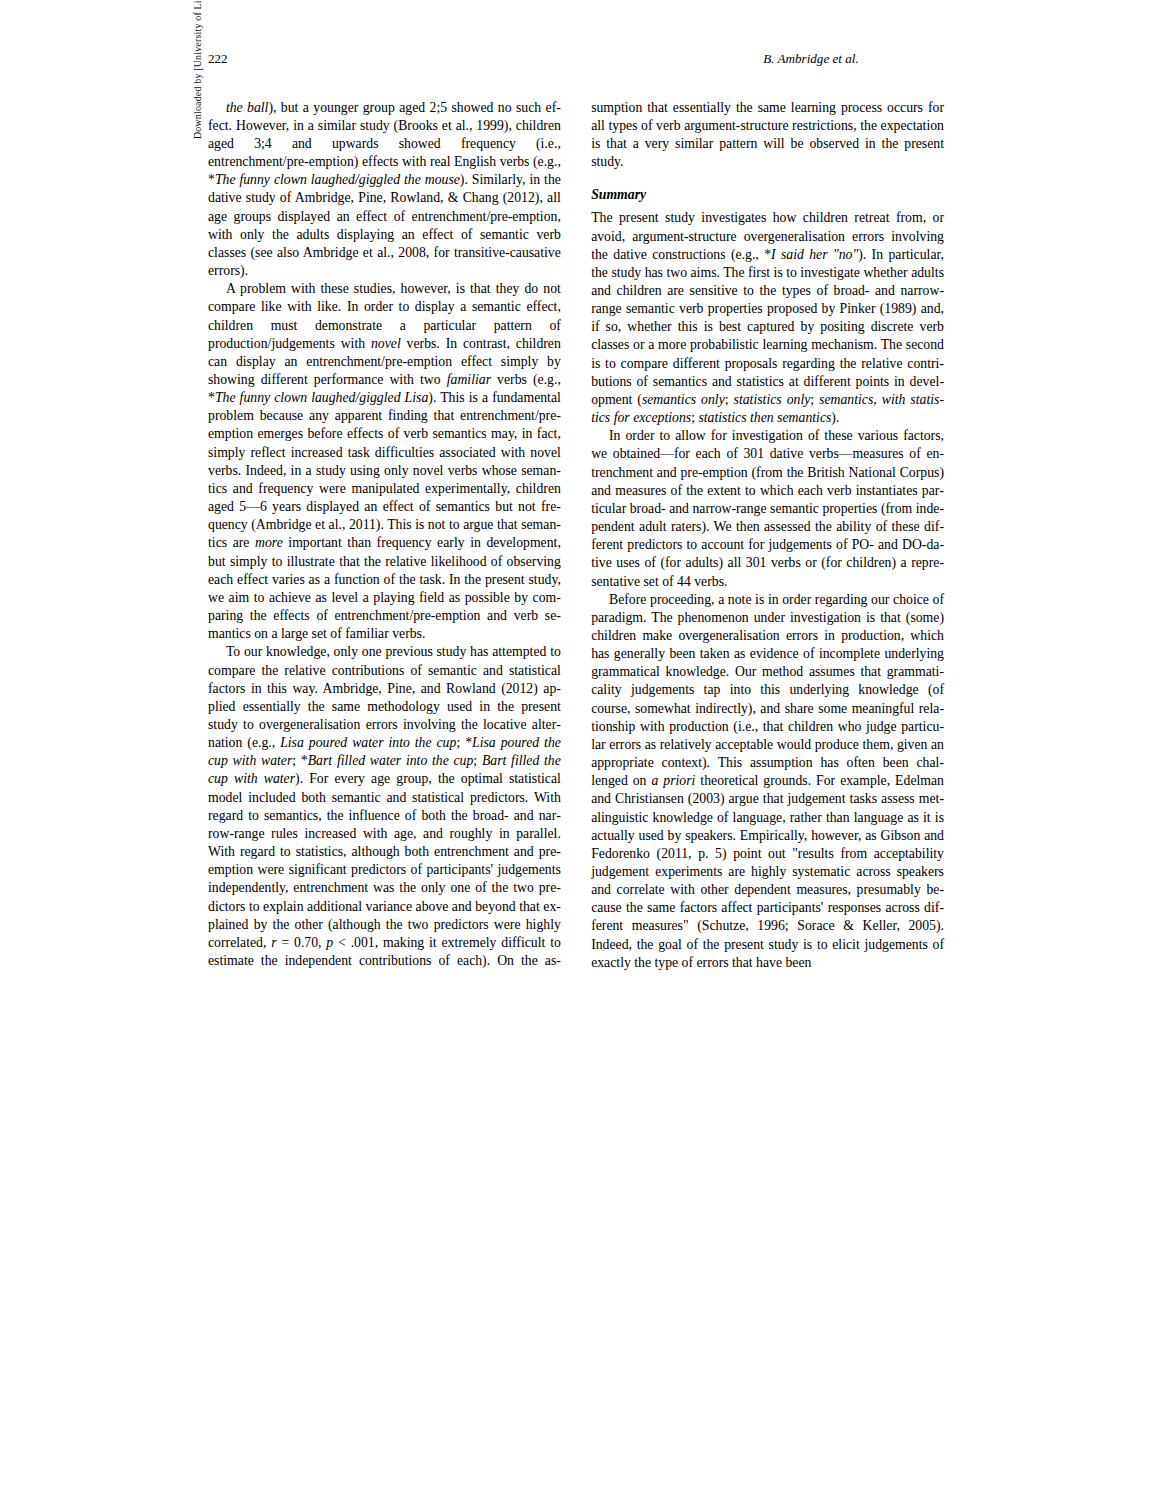Downloaded by [University of Liverpool] at 11:29 22 March 2014
222 B. Ambridge et al.
the ball), but a younger group aged 2;5 showed no such effect. However, in a similar study (Brooks et al., 1999), children aged 3;4 and upwards showed frequency (i.e., entrenchment/pre-emption) effects with real English verbs (e.g., *The funny clown laughed/giggled the mouse). Similarly, in the dative study of Ambridge, Pine, Rowland, & Chang (2012), all age groups displayed an effect of entrenchment/pre-emption, with only the adults displaying an effect of semantic verb classes (see also Ambridge et al., 2008, for transitive-causative errors).
A problem with these studies, however, is that they do not compare like with like. In order to display a semantic effect, children must demonstrate a particular pattern of production/judgements with novel verbs. In contrast, children can display an entrenchment/pre-emption effect simply by showing different performance with two familiar verbs (e.g., *The funny clown laughed/giggled Lisa). This is a fundamental problem because any apparent finding that entrenchment/pre-emption emerges before effects of verb semantics may, in fact, simply reflect increased task difficulties associated with novel verbs. Indeed, in a study using only novel verbs whose semantics and frequency were manipulated experimentally, children aged 5—6 years displayed an effect of semantics but not frequency (Ambridge et al., 2011). This is not to argue that semantics are more important than frequency early in development, but simply to illustrate that the relative likelihood of observing each effect varies as a function of the task. In the present study, we aim to achieve as level a playing field as possible by comparing the effects of entrenchment/pre-emption and verb semantics on a large set of familiar verbs.
To our knowledge, only one previous study has attempted to compare the relative contributions of semantic and statistical factors in this way. Ambridge, Pine, and Rowland (2012) applied essentially the same methodology used in the present study to overgeneralisation errors involving the locative alternation (e.g., Lisa poured water into the cup; *Lisa poured the cup with water; *Bart filled water into the cup; Bart filled the cup with water). For every age group, the optimal statistical model included both semantic and statistical predictors. With regard to semantics, the influence of both the broad- and narrow-range rules increased with age, and roughly in parallel. With regard to statistics, although both entrenchment and pre-emption were significant predictors of participants' judgements independently, entrenchment was the only one of the two predictors to explain additional variance above and beyond that explained by the other (although the two predictors were highly correlated, r = 0.70, p < .001, making it extremely difficult to estimate the independent contributions of each). On the assumption that essentially the same learning process occurs for all types of verb argument-structure restrictions, the expectation is that a very similar pattern will be observed in the present study.
Summary
The present study investigates how children retreat from, or avoid, argument-structure overgeneralisation errors involving the dative constructions (e.g., *I said her "no"). In particular, the study has two aims. The first is to investigate whether adults and children are sensitive to the types of broad- and narrow-range semantic verb properties proposed by Pinker (1989) and, if so, whether this is best captured by positing discrete verb classes or a more probabilistic learning mechanism. The second is to compare different proposals regarding the relative contributions of semantics and statistics at different points in development (semantics only; statistics only; semantics, with statistics for exceptions; statistics then semantics).
In order to allow for investigation of these various factors, we obtained—for each of 301 dative verbs—measures of entrenchment and pre-emption (from the British National Corpus) and measures of the extent to which each verb instantiates particular broad- and narrow-range semantic properties (from independent adult raters). We then assessed the ability of these different predictors to account for judgements of PO- and DO-dative uses of (for adults) all 301 verbs or (for children) a representative set of 44 verbs.
Before proceeding, a note is in order regarding our choice of paradigm. The phenomenon under investigation is that (some) children make overgeneralisation errors in production, which has generally been taken as evidence of incomplete underlying grammatical knowledge. Our method assumes that grammaticality judgements tap into this underlying knowledge (of course, somewhat indirectly), and share some meaningful relationship with production (i.e., that children who judge particular errors as relatively acceptable would produce them, given an appropriate context). This assumption has often been challenged on a priori theoretical grounds. For example, Edelman and Christiansen (2003) argue that judgement tasks assess metalinguistic knowledge of language, rather than language as it is actually used by speakers. Empirically, however, as Gibson and Fedorenko (2011, p. 5) point out "results from acceptability judgement experiments are highly systematic across speakers and correlate with other dependent measures, presumably because the same factors affect participants' responses across different measures" (Schutze, 1996; Sorace & Keller, 2005). Indeed, the goal of the present study is to elicit judgements of exactly the type of errors that have been